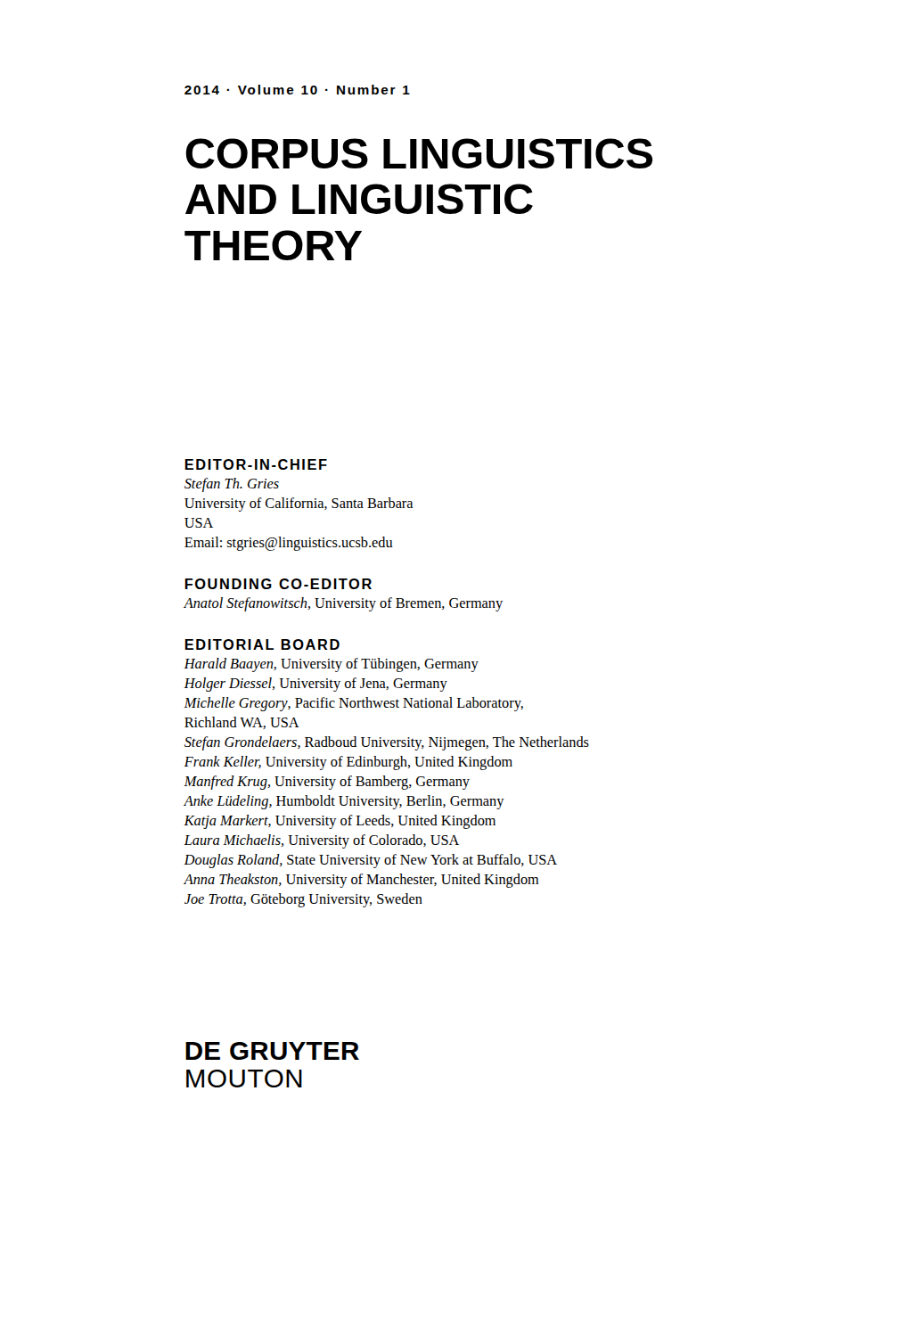2014 · Volume 10 · Number 1
Corpus Linguistics
and Linguistic Theory
Editor-in-Chief
Stefan Th. Gries
University of California, Santa Barbara
USA
Email: stgries@linguistics.ucsb.edu
Founding Co-Editor
Anatol Stefanowitsch, University of Bremen, Germany
Editorial Board
Harald Baayen, University of Tübingen, Germany
Holger Diessel, University of Jena, Germany
Michelle Gregory, Pacific Northwest National Laboratory,
Richland WA, USA
Stefan Grondelaers, Radboud University, Nijmegen, The Netherlands
Frank Keller, University of Edinburgh, United Kingdom
Manfred Krug, University of Bamberg, Germany
Anke Lüdeling, Humboldt University, Berlin, Germany
Katja Markert, University of Leeds, United Kingdom
Laura Michaelis, University of Colorado, USA
Douglas Roland, State University of New York at Buffalo, USA
Anna Theakston, University of Manchester, United Kingdom
Joe Trotta, Göteborg University, Sweden
De Gruyter
Mouton